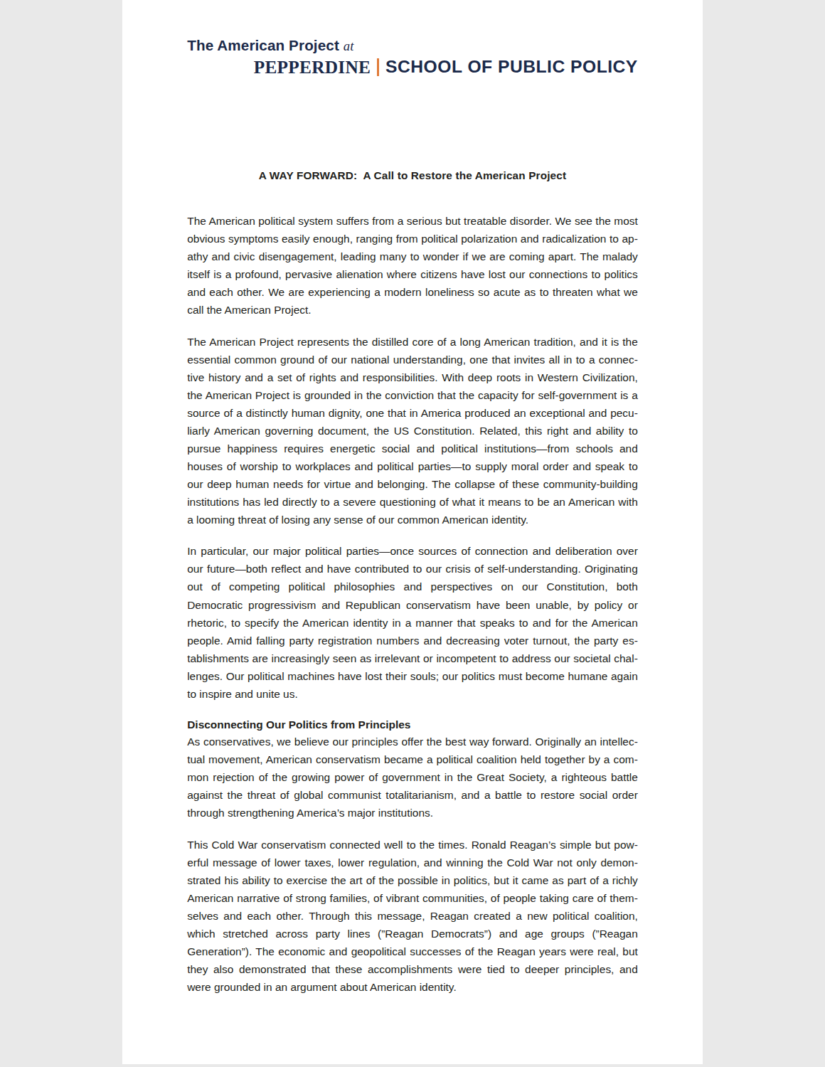The American Project at
PEPPERDINE School of Public Policy
A WAY FORWARD: A Call to Restore the American Project
The American political system suffers from a serious but treatable disorder. We see the most obvious symptoms easily enough, ranging from political polarization and radicalization to apathy and civic disengagement, leading many to wonder if we are coming apart. The malady itself is a profound, pervasive alienation where citizens have lost our connections to politics and each other. We are experiencing a modern loneliness so acute as to threaten what we call the American Project.
The American Project represents the distilled core of a long American tradition, and it is the essential common ground of our national understanding, one that invites all in to a connective history and a set of rights and responsibilities. With deep roots in Western Civilization, the American Project is grounded in the conviction that the capacity for self-government is a source of a distinctly human dignity, one that in America produced an exceptional and peculiarly American governing document, the US Constitution. Related, this right and ability to pursue happiness requires energetic social and political institutions—from schools and houses of worship to workplaces and political parties—to supply moral order and speak to our deep human needs for virtue and belonging. The collapse of these community-building institutions has led directly to a severe questioning of what it means to be an American with a looming threat of losing any sense of our common American identity.
In particular, our major political parties—once sources of connection and deliberation over our future—both reflect and have contributed to our crisis of self-understanding. Originating out of competing political philosophies and perspectives on our Constitution, both Democratic progressivism and Republican conservatism have been unable, by policy or rhetoric, to specify the American identity in a manner that speaks to and for the American people. Amid falling party registration numbers and decreasing voter turnout, the party establishments are increasingly seen as irrelevant or incompetent to address our societal challenges. Our political machines have lost their souls; our politics must become humane again to inspire and unite us.
Disconnecting Our Politics from Principles
As conservatives, we believe our principles offer the best way forward. Originally an intellectual movement, American conservatism became a political coalition held together by a common rejection of the growing power of government in the Great Society, a righteous battle against the threat of global communist totalitarianism, and a battle to restore social order through strengthening America’s major institutions.
This Cold War conservatism connected well to the times. Ronald Reagan’s simple but powerful message of lower taxes, lower regulation, and winning the Cold War not only demonstrated his ability to exercise the art of the possible in politics, but it came as part of a richly American narrative of strong families, of vibrant communities, of people taking care of themselves and each other. Through this message, Reagan created a new political coalition, which stretched across party lines (”Reagan Democrats”) and age groups (”Reagan Generation”). The economic and geopolitical successes of the Reagan years were real, but they also demonstrated that these accomplishments were tied to deeper principles, and were grounded in an argument about American identity.